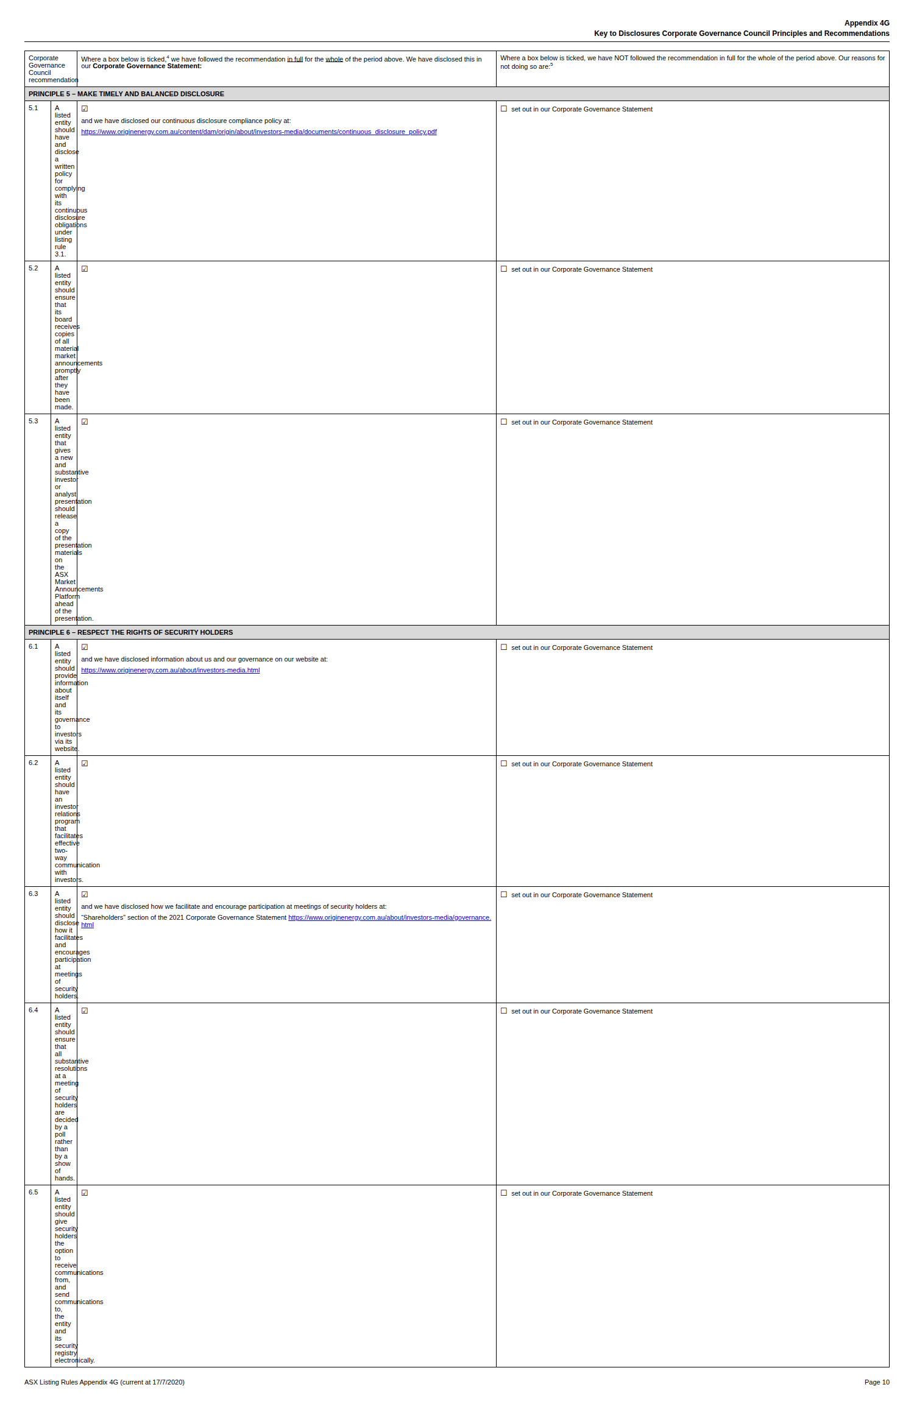Appendix 4G
Key to Disclosures Corporate Governance Council Principles and Recommendations
| Corporate Governance Council recommendation | Where a box below is ticked, 4 we have followed the recommendation in full for the whole of the period above. We have disclosed this in our Corporate Governance Statement: | Where a box below is ticked, we have NOT followed the recommendation in full for the whole of the period above. Our reasons for not doing so are: 5 |
| --- | --- | --- |
| PRINCIPLE 5 – MAKE TIMELY AND BALANCED DISCLOSURE |
| 5.1 | A listed entity should have and disclose a written policy for complying with its continuous disclosure obligations under listing rule 3.1. | ☑ and we have disclosed our continuous disclosure compliance policy at: https://www.originenergy.com.au/content/dam/origin/about/investors-media/documents/continuous_disclosure_policy.pdf | ☐ set out in our Corporate Governance Statement |
| 5.2 | A listed entity should ensure that its board receives copies of all material market announcements promptly after they have been made. | ☑ | ☐ set out in our Corporate Governance Statement |
| 5.3 | A listed entity that gives a new and substantive investor or analyst presentation should release a copy of the presentation materials on the ASX Market Announcements Platform ahead of the presentation. | ☑ | ☐ set out in our Corporate Governance Statement |
| PRINCIPLE 6 – RESPECT THE RIGHTS OF SECURITY HOLDERS |
| 6.1 | A listed entity should provide information about itself and its governance to investors via its website. | ☑ and we have disclosed information about us and our governance on our website at: https://www.originenergy.com.au/about/investors-media.html | ☐ set out in our Corporate Governance Statement |
| 6.2 | A listed entity should have an investor relations program that facilitates effective two-way communication with investors. | ☑ | ☐ set out in our Corporate Governance Statement |
| 6.3 | A listed entity should disclose how it facilitates and encourages participation at meetings of security holders. | ☑ and we have disclosed how we facilitate and encourage participation at meetings of security holders at: “Shareholders” section of the 2021 Corporate Governance Statement https://www.originenergy.com.au/about/investors-media/governance.html | ☐ set out in our Corporate Governance Statement |
| 6.4 | A listed entity should ensure that all substantive resolutions at a meeting of security holders are decided by a poll rather than by a show of hands. | ☑ | ☐ set out in our Corporate Governance Statement |
| 6.5 | A listed entity should give security holders the option to receive communications from, and send communications to, the entity and its security registry electronically. | ☑ | ☐ set out in our Corporate Governance Statement |
ASX Listing Rules Appendix 4G (current at 17/7/2020)
Page 10